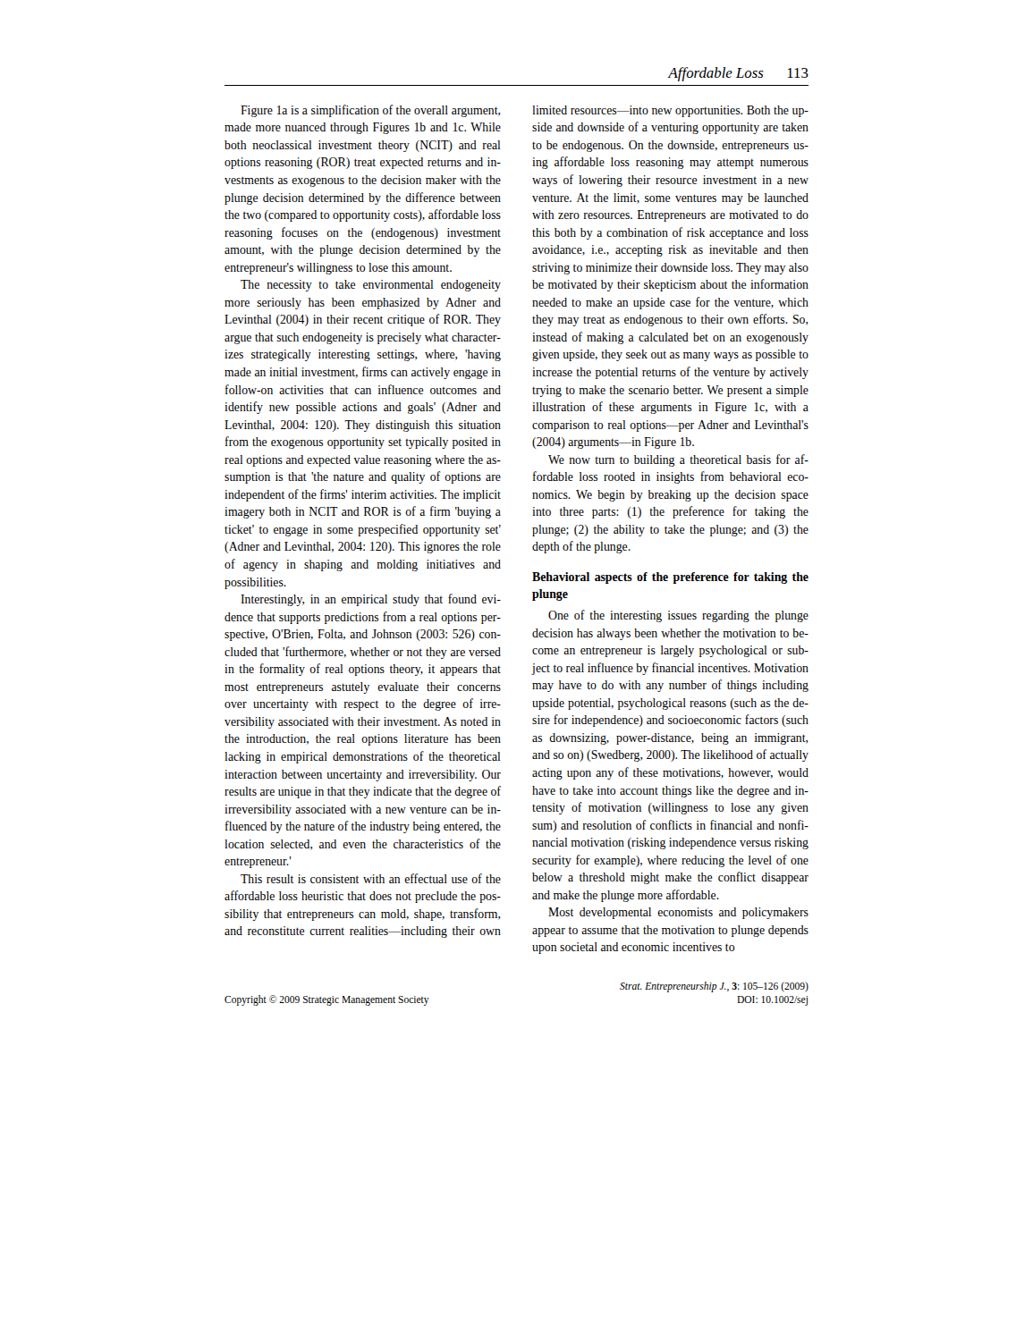Affordable Loss 113
Figure 1a is a simplification of the overall argument, made more nuanced through Figures 1b and 1c. While both neoclassical investment theory (NCIT) and real options reasoning (ROR) treat expected returns and investments as exogenous to the decision maker with the plunge decision determined by the difference between the two (compared to opportunity costs), affordable loss reasoning focuses on the (endogenous) investment amount, with the plunge decision determined by the entrepreneur's willingness to lose this amount.
The necessity to take environmental endogeneity more seriously has been emphasized by Adner and Levinthal (2004) in their recent critique of ROR. They argue that such endogeneity is precisely what characterizes strategically interesting settings, where, 'having made an initial investment, firms can actively engage in follow-on activities that can influence outcomes and identify new possible actions and goals' (Adner and Levinthal, 2004: 120). They distinguish this situation from the exogenous opportunity set typically posited in real options and expected value reasoning where the assumption is that 'the nature and quality of options are independent of the firms' interim activities. The implicit imagery both in NCIT and ROR is of a firm 'buying a ticket' to engage in some prespecified opportunity set' (Adner and Levinthal, 2004: 120). This ignores the role of agency in shaping and molding initiatives and possibilities.
Interestingly, in an empirical study that found evidence that supports predictions from a real options perspective, O'Brien, Folta, and Johnson (2003: 526) concluded that 'furthermore, whether or not they are versed in the formality of real options theory, it appears that most entrepreneurs astutely evaluate their concerns over uncertainty with respect to the degree of irreversibility associated with their investment. As noted in the introduction, the real options literature has been lacking in empirical demonstrations of the theoretical interaction between uncertainty and irreversibility. Our results are unique in that they indicate that the degree of irreversibility associated with a new venture can be influenced by the nature of the industry being entered, the location selected, and even the characteristics of the entrepreneur.'
This result is consistent with an effectual use of the affordable loss heuristic that does not preclude the possibility that entrepreneurs can mold, shape, transform, and reconstitute current realities—including their own limited resources—into new opportunities. Both the upside and downside of a venturing opportunity are taken to be endogenous. On the downside, entrepreneurs using affordable loss reasoning may attempt numerous ways of lowering their resource investment in a new venture. At the limit, some ventures may be launched with zero resources. Entrepreneurs are motivated to do this both by a combination of risk acceptance and loss avoidance, i.e., accepting risk as inevitable and then striving to minimize their downside loss. They may also be motivated by their skepticism about the information needed to make an upside case for the venture, which they may treat as endogenous to their own efforts. So, instead of making a calculated bet on an exogenously given upside, they seek out as many ways as possible to increase the potential returns of the venture by actively trying to make the scenario better. We present a simple illustration of these arguments in Figure 1c, with a comparison to real options—per Adner and Levinthal's (2004) arguments—in Figure 1b.
We now turn to building a theoretical basis for affordable loss rooted in insights from behavioral economics. We begin by breaking up the decision space into three parts: (1) the preference for taking the plunge; (2) the ability to take the plunge; and (3) the depth of the plunge.
Behavioral aspects of the preference for taking the plunge
One of the interesting issues regarding the plunge decision has always been whether the motivation to become an entrepreneur is largely psychological or subject to real influence by financial incentives. Motivation may have to do with any number of things including upside potential, psychological reasons (such as the desire for independence) and socioeconomic factors (such as downsizing, power-distance, being an immigrant, and so on) (Swedberg, 2000). The likelihood of actually acting upon any of these motivations, however, would have to take into account things like the degree and intensity of motivation (willingness to lose any given sum) and resolution of conflicts in financial and nonfinancial motivation (risking independence versus risking security for example), where reducing the level of one below a threshold might make the conflict disappear and make the plunge more affordable.
Most developmental economists and policymakers appear to assume that the motivation to plunge depends upon societal and economic incentives to
Copyright © 2009 Strategic Management Society
Strat. Entrepreneurship J., 3: 105–126 (2009)
DOI: 10.1002/sej